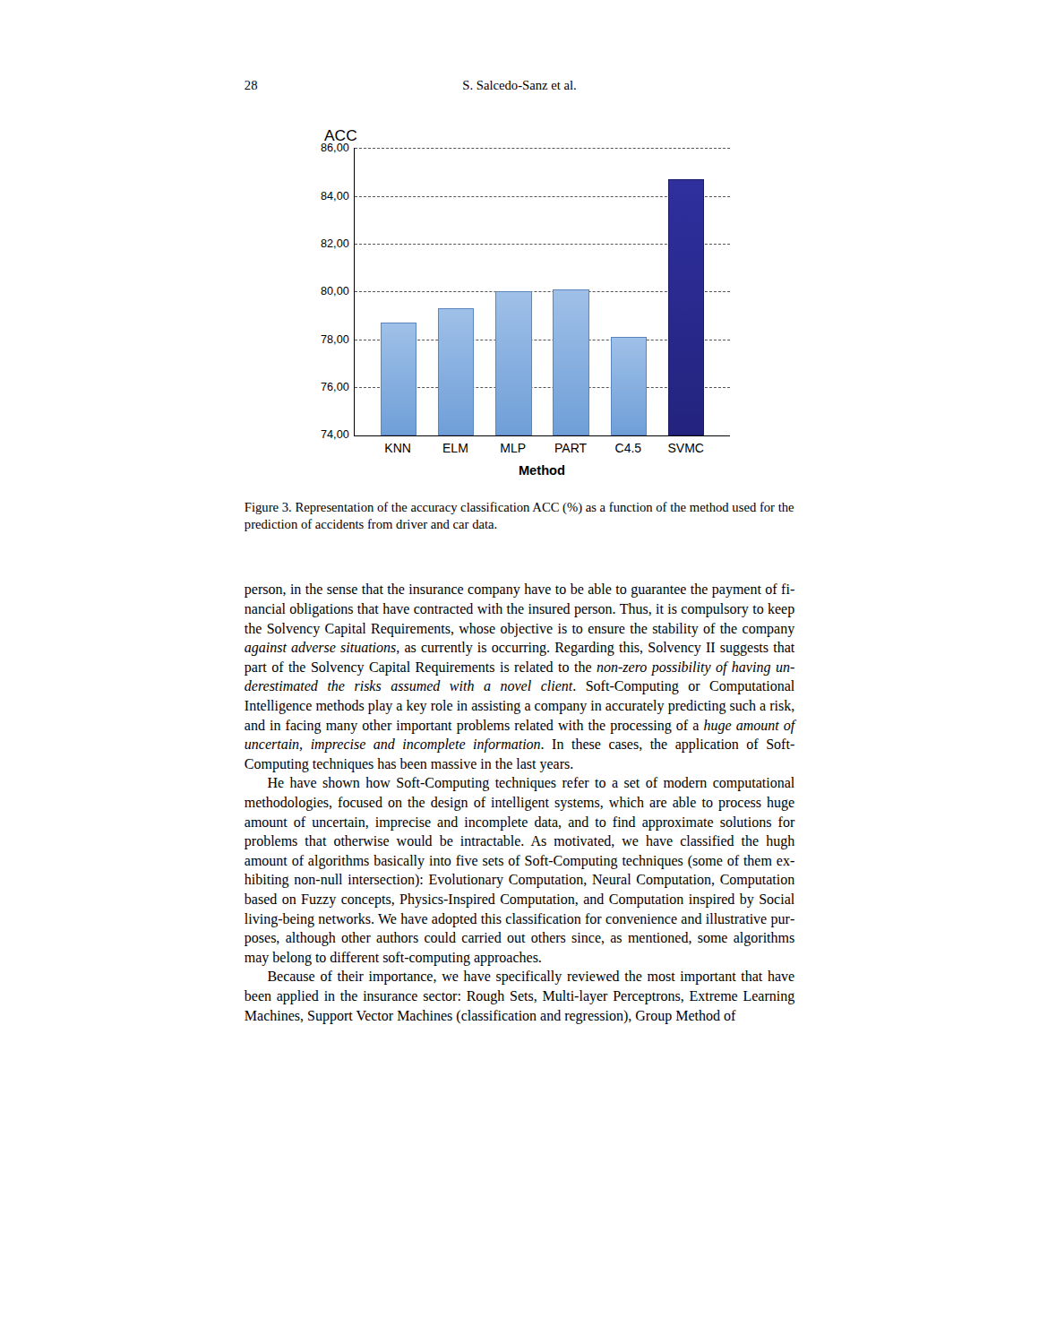28
S. Salcedo-Sanz et al.
ACC
86,00
84,00
82,00
80,00
78,00
76,00
74,00
KNN ELM MLP PART C4.5 SVMC
Method
Figure 3. Representation of the accuracy classification ACC (%) as a function of the method used for the prediction of accidents from driver and car data.
person, in the sense that the insurance company have to be able to guarantee the payment of financial obligations that have contracted with the insured person. Thus, it is compulsory to keep the Solvency Capital Requirements, whose objective is to ensure the stability of the company against adverse situations, as currently is occurring. Regarding this, Solvency II suggests that part of the Solvency Capital Requirements is related to the non-zero possibility of having underestimated the risks assumed with a novel client. Soft-Computing or Computational Intelligence methods play a key role in assisting a company in accurately predicting such a risk, and in facing many other important problems related with the processing of a huge amount of uncertain, imprecise and incomplete information. In these cases, the application of Soft-Computing techniques has been massive in the last years.
He have shown how Soft-Computing techniques refer to a set of modern computational methodologies, focused on the design of intelligent systems, which are able to process huge amount of uncertain, imprecise and incomplete data, and to find approximate solutions for problems that otherwise would be intractable. As motivated, we have classified the hugh amount of algorithms basically into five sets of Soft-Computing techniques (some of them exhibiting non-null intersection): Evolutionary Computation, Neural Computation, Computation based on Fuzzy concepts, Physics-Inspired Computation, and Computation inspired by Social living-being networks. We have adopted this classification for convenience and illustrative purposes, although other authors could carried out others since, as mentioned, some algorithms may belong to different soft-computing approaches.
Because of their importance, we have specifically reviewed the most important that have been applied in the insurance sector: Rough Sets, Multi-layer Perceptrons, Extreme Learning Machines, Support Vector Machines (classification and regression), Group Method of